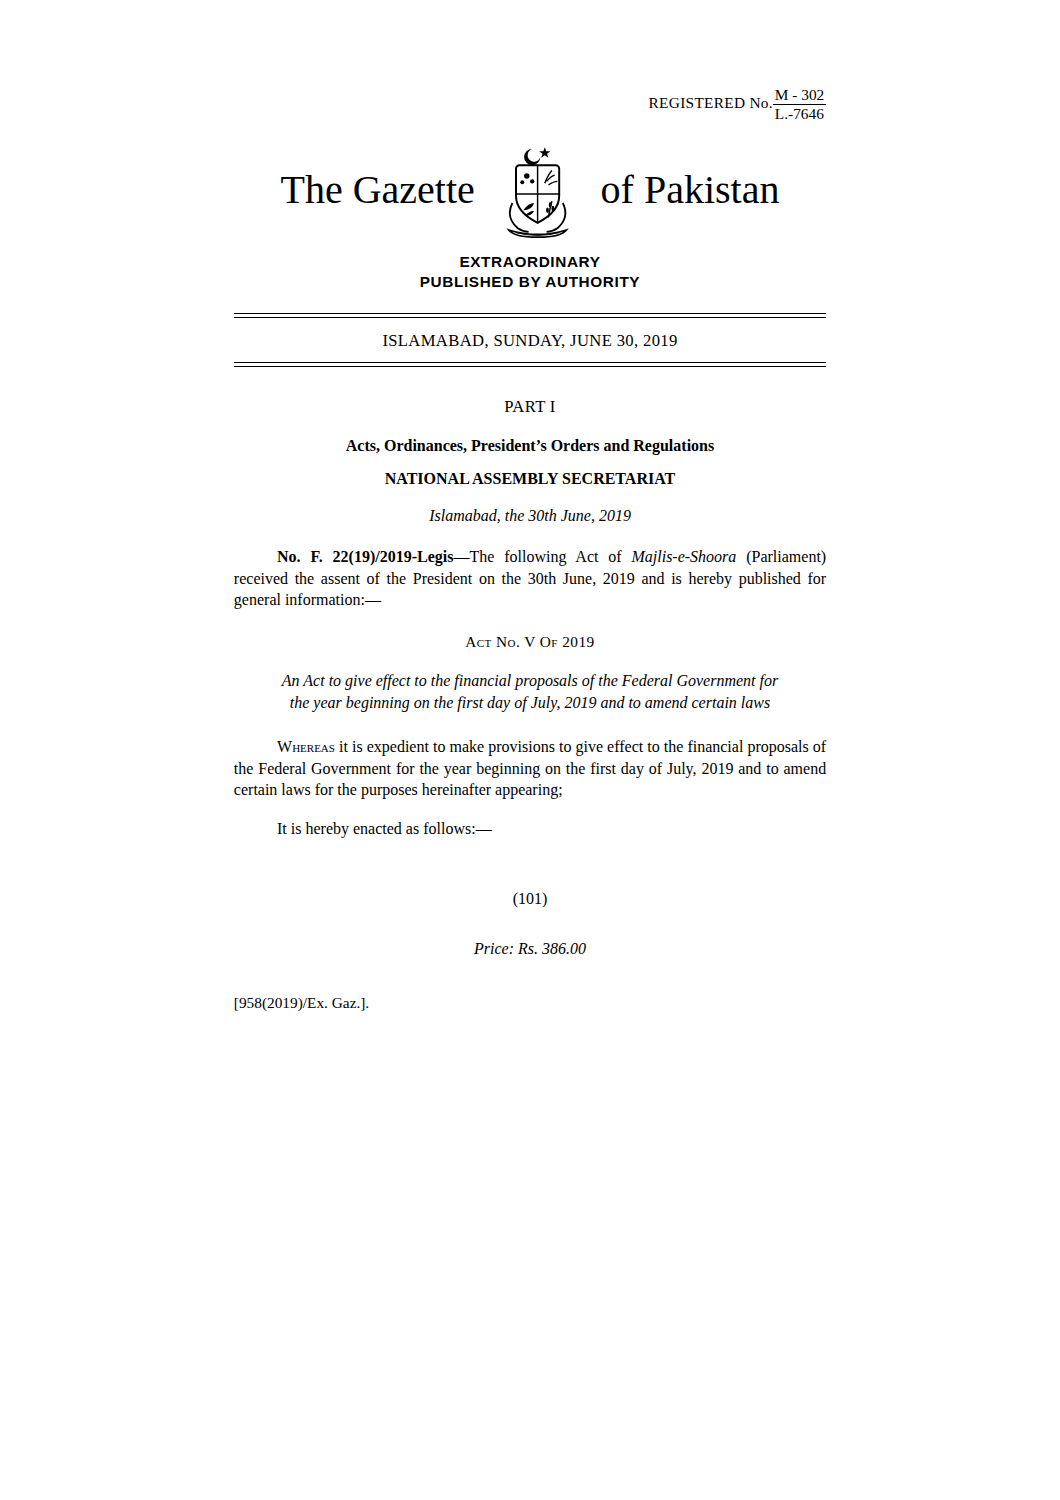REGISTERED No. M - 302 L.-7646
The Gazette
of Pakistan
EXTRAORDINARY
PUBLISHED BY AUTHORITY
ISLAMABAD, SUNDAY, JUNE 30, 2019
PART I
Acts, Ordinances, President’s Orders and Regulations
NATIONAL ASSEMBLY SECRETARIAT
Islamabad, the 30th June, 2019
No. F. 22(19)/2019-Legis—The following Act of Majlis-e-Shoora (Parliament) received the assent of the President on the 30th June, 2019 and is hereby published for general information:—
Act No. V Of 2019
An Act to give effect to the financial proposals of the Federal Government for
the year beginning on the first day of July, 2019 and to amend certain laws
Whereas it is expedient to make provisions to give effect to the financial proposals of the Federal Government for the year beginning on the first day of July, 2019 and to amend certain laws for the purposes hereinafter appearing;
It is hereby enacted as follows:—
(101)
Price: Rs. 386.00
[958(2019)/Ex. Gaz.].